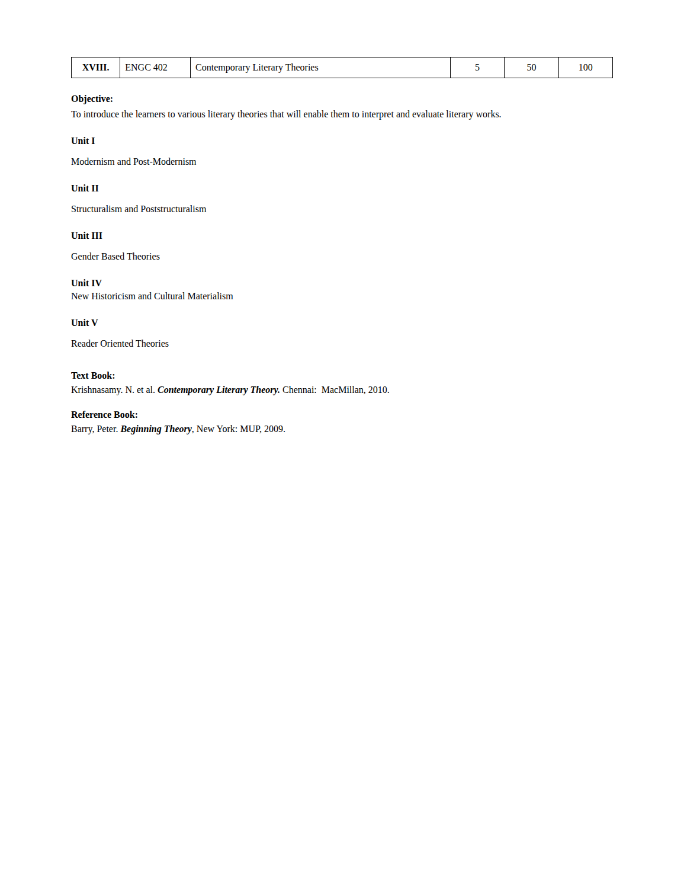| XVIII. | ENGC 402 | Contemporary Literary Theories | 5 | 50 | 100 |
Objective:
To introduce the learners to various literary theories that will enable them to interpret and evaluate literary works.
Unit I
Modernism and Post-Modernism
Unit II
Structuralism and Poststructuralism
Unit III
Gender Based Theories
Unit IV
New Historicism and Cultural Materialism
Unit V
Reader Oriented Theories
Text Book:
Krishnasamy. N. et al. Contemporary Literary Theory. Chennai: MacMillan, 2010.
Reference Book:
Barry, Peter. Beginning Theory, New York: MUP, 2009.